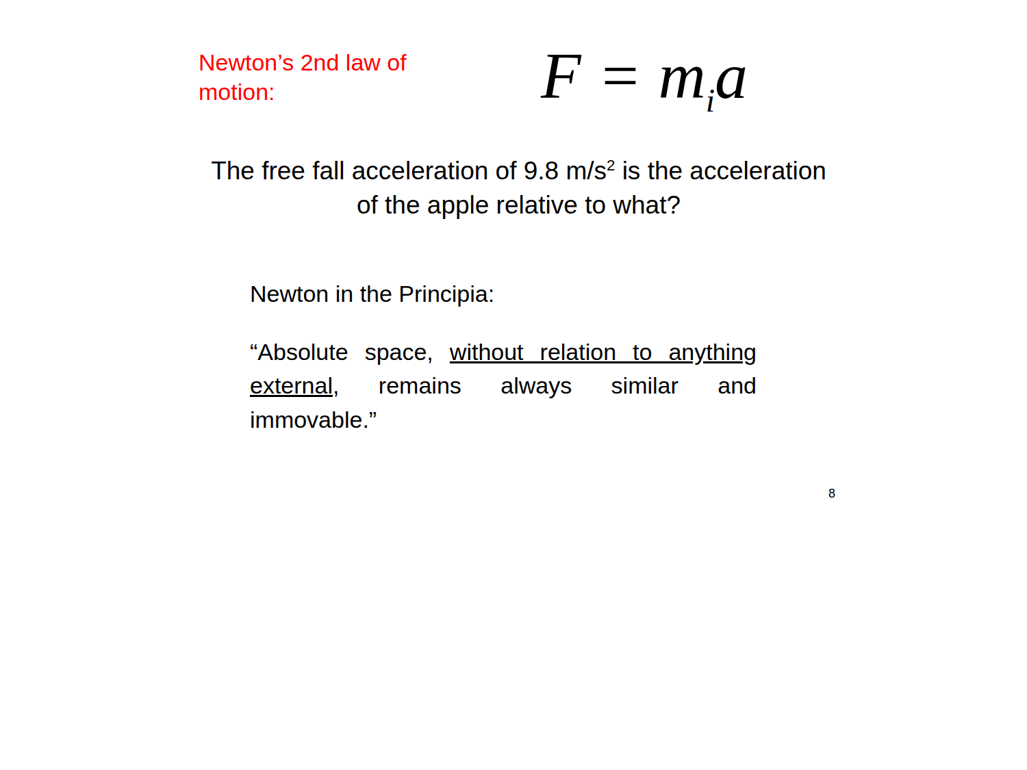Newton’s 2nd law of motion:
F = mia
The free fall acceleration of 9.8 m/s2 is the acceleration of the apple relative to what?
Newton in the Principia:
“Absolute space, without relation to anything external, remains always similar and immovable.”
8